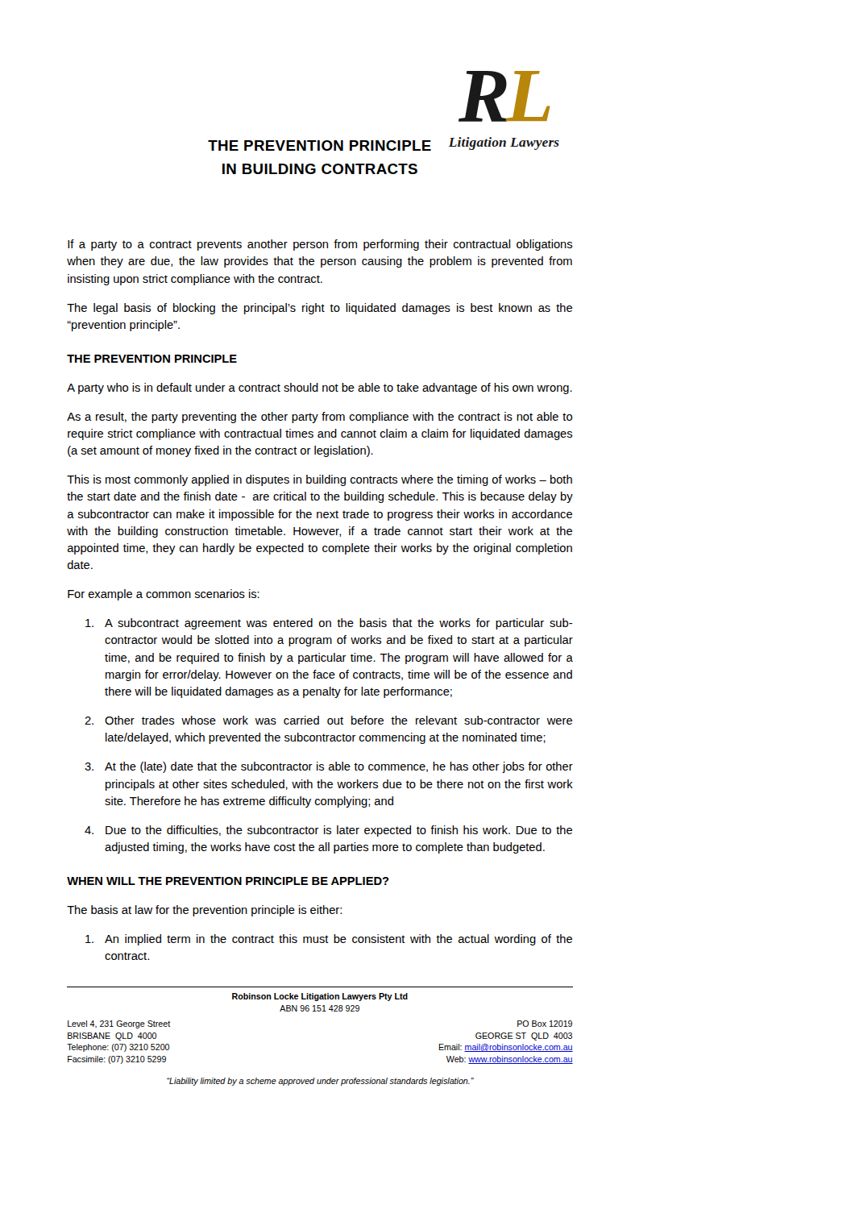RL
Litigation Lawyers
THE PREVENTION PRINCIPLE
IN BUILDING CONTRACTS
If a party to a contract prevents another person from performing their contractual obligations when they are due, the law provides that the person causing the problem is prevented from insisting upon strict compliance with the contract.
The legal basis of blocking the principal’s right to liquidated damages is best known as the “prevention principle”.
The Prevention Principle
A party who is in default under a contract should not be able to take advantage of his own wrong.
As a result, the party preventing the other party from compliance with the contract is not able to require strict compliance with contractual times and cannot claim a claim for liquidated damages (a set amount of money fixed in the contract or legislation).
This is most commonly applied in disputes in building contracts where the timing of works – both the start date and the finish date - are critical to the building schedule. This is because delay by a subcontractor can make it impossible for the next trade to progress their works in accordance with the building construction timetable. However, if a trade cannot start their work at the appointed time, they can hardly be expected to complete their works by the original completion date.
For example a common scenarios is:
A subcontract agreement was entered on the basis that the works for particular sub-contractor would be slotted into a program of works and be fixed to start at a particular time, and be required to finish by a particular time. The program will have allowed for a margin for error/delay. However on the face of contracts, time will be of the essence and there will be liquidated damages as a penalty for late performance;
Other trades whose work was carried out before the relevant sub-contractor were late/delayed, which prevented the subcontractor commencing at the nominated time;
At the (late) date that the subcontractor is able to commence, he has other jobs for other principals at other sites scheduled, with the workers due to be there not on the first work site. Therefore he has extreme difficulty complying; and
Due to the difficulties, the subcontractor is later expected to finish his work. Due to the adjusted timing, the works have cost the all parties more to complete than budgeted.
When will the Prevention Principle be applied?
The basis at law for the prevention principle is either:
An implied term in the contract this must be consistent with the actual wording of the contract.
Robinson Locke Litigation Lawyers Pty Ltd
ABN 96 151 428 929
Level 4, 231 George Street
BRISBANE QLD 4000
Telephone: (07) 3210 5200
Facsimile: (07) 3210 5299
PO Box 12019
GEORGE ST QLD 4003
Email: mail@robinsonlocke.com.au
Web: www.robinsonlocke.com.au
“Liability limited by a scheme approved under professional standards legislation.”